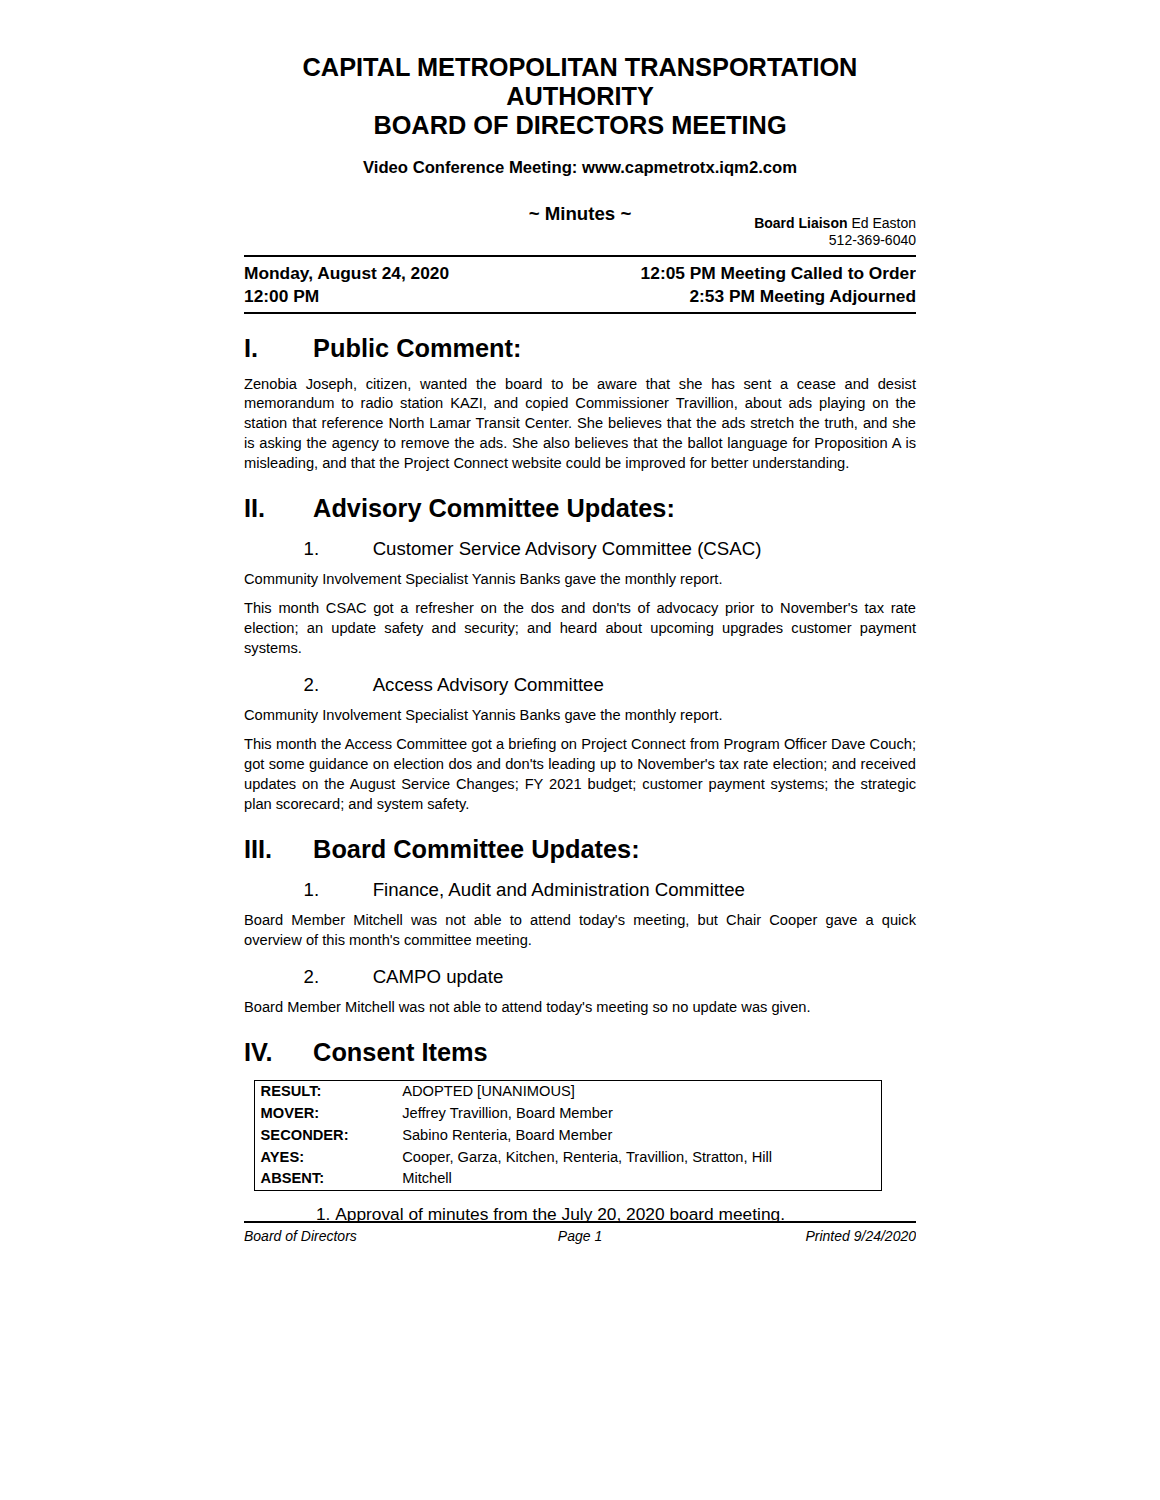CAPITAL METROPOLITAN TRANSPORTATION AUTHORITY
BOARD OF DIRECTORS MEETING
Video Conference Meeting: www.capmetrotx.iqm2.com
~ Minutes ~
Board Liaison Ed Easton
512-369-6040
Monday, August 24, 2020
12:00 PM
12:05 PM Meeting Called to Order
2:53 PM Meeting Adjourned
I. Public Comment:
Zenobia Joseph, citizen, wanted the board to be aware that she has sent a cease and desist memorandum to radio station KAZI, and copied Commissioner Travillion, about ads playing on the station that reference North Lamar Transit Center. She believes that the ads stretch the truth, and she is asking the agency to remove the ads. She also believes that the ballot language for Proposition A is misleading, and that the Project Connect website could be improved for better understanding.
II. Advisory Committee Updates:
1. Customer Service Advisory Committee (CSAC)
Community Involvement Specialist Yannis Banks gave the monthly report.
This month CSAC got a refresher on the dos and don'ts of advocacy prior to November's tax rate election; an update safety and security; and heard about upcoming upgrades customer payment systems.
2. Access Advisory Committee
Community Involvement Specialist Yannis Banks gave the monthly report.
This month the Access Committee got a briefing on Project Connect from Program Officer Dave Couch; got some guidance on election dos and don'ts leading up to November's tax rate election; and received updates on the August Service Changes; FY 2021 budget; customer payment systems; the strategic plan scorecard; and system safety.
III. Board Committee Updates:
1. Finance, Audit and Administration Committee
Board Member Mitchell was not able to attend today's meeting, but Chair Cooper gave a quick overview of this month's committee meeting.
2. CAMPO update
Board Member Mitchell was not able to attend today's meeting so no update was given.
IV. Consent Items
| RESULT: | ADOPTED [UNANIMOUS] |
| MOVER: | Jeffrey Travillion, Board Member |
| SECONDER: | Sabino Renteria, Board Member |
| AYES: | Cooper, Garza, Kitchen, Renteria, Travillion, Stratton, Hill |
| ABSENT: | Mitchell |
Approval of minutes from the July 20, 2020 board meeting.
Board of Directors Page 1 Printed 9/24/2020